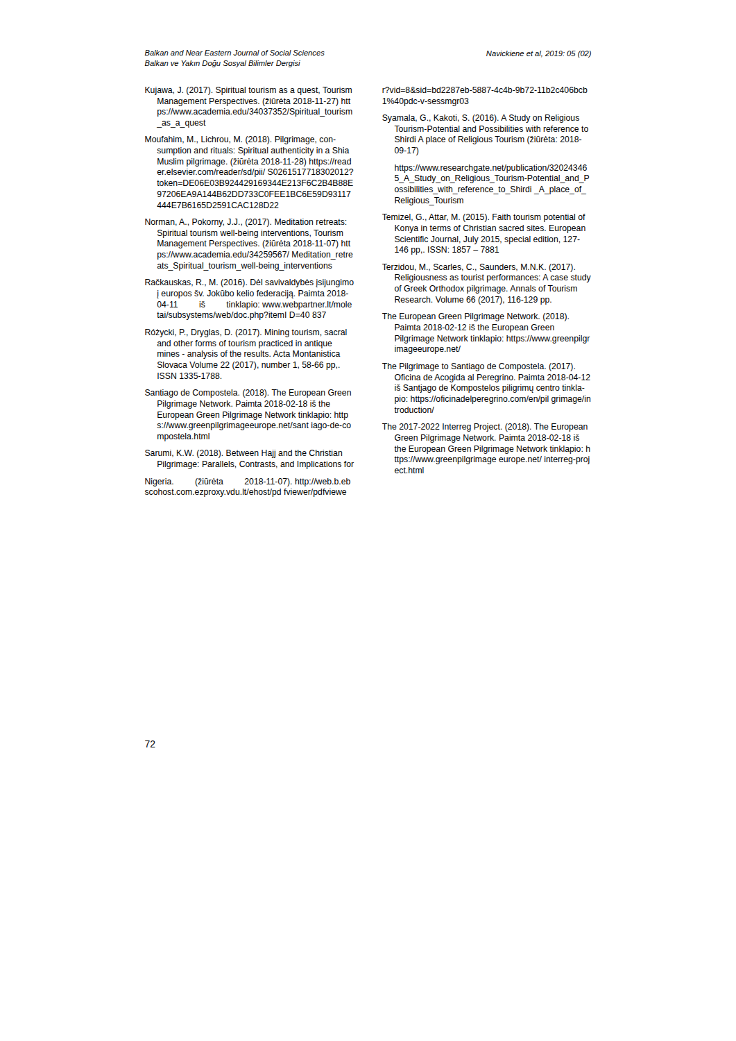Balkan and Near Eastern Journal of Social Sciences
Balkan ve Yakın Doğu Sosyal Bilimler Dergisi
Navickiene et al, 2019: 05 (02)
Kujawa, J. (2017). Spiritual tourism as a quest, Tourism Management Perspectives. (žiūrėta 2018-11-27) https://www.academia.edu/34037352/Spiritual_tourism_as_a_quest
Moufahim, M., Lichrou, M. (2018). Pilgrimage, consumption and rituals: Spiritual authenticity in a Shia Muslim pilgrimage. (žiūrėta 2018-11-28) https://reader.elsevier.com/reader/sd/pii/ S0261517718302012?token=DE06E03B924429169344E213F6C2B4B88E97206EA9A144B62DD733C0FEE1BC6E59D93117444E7B6165D2591CAC128D22
Norman, A., Pokorny, J.J., (2017). Meditation retreats: Spiritual tourism well-being interventions, Tourism Management Perspectives. (žiūrėta 2018-11-07) https://www.academia.edu/34259567/ Meditation_retreats_Spiritual_tourism_well-being_interventions
Račkauskas, R., M. (2016). Dėl savivaldybės įsijungimo į europos šv. Jokūbo kelio federaciją. Paimta 2018-04-11 iš tinklapio: www.webpartner.lt/moletai/subsystems/web/doc.php?itemI D=40 837
Różycki, P., Dryglas, D. (2017). Mining tourism, sacral and other forms of tourism practiced in antique mines - analysis of the results. Acta Montanistica Slovaca Volume 22 (2017), number 1, 58-66 pp,. ISSN 1335-1788.
Santiago de Compostela. (2018). The European Green Pilgrimage Network. Paimta 2018-02-18 iš the European Green Pilgrimage Network tinklapio: https://www.greenpilgrimageeurope.net/sant iago-de-compostela.html
Sarumi, K.W. (2018). Between Hajj and the Christian Pilgrimage: Parallels, Contrasts, and Implications for
Nigeria. (žiūrėta 2018-11-07). http://web.b.ebscohost.com.ezproxy.vdu.lt/ehost/pd fviewer/pdfviewer?vid=8&sid=bd2287eb-5887-4c4b-9b72-11b2c406bcb1%40pdc-v-sessmgr03
Syamala, G., Kakoti, S. (2016). A Study on Religious Tourism-Potential and Possibilities with reference to Shirdi A place of Religious Tourism (žiūrėta: 2018-09-17)
https://www.researchgate.net/publication/32024346 5_A_Study_on_Religious_Tourism-Potential_and_Possibilities_with_reference_to_Shirdi _A_place_of_Religious_Tourism
Temizel, G., Attar, M. (2015). Faith tourism potential of Konya in terms of Christian sacred sites. European Scientific Journal, July 2015, special edition, 127-146 pp,. ISSN: 1857 – 7881
Terzidou, M., Scarles, C., Saunders, M.N.K. (2017). Religiousness as tourist performances: A case study of Greek Orthodox pilgrimage. Annals of Tourism Research. Volume 66 (2017), 116-129 pp.
The European Green Pilgrimage Network. (2018). Paimta 2018-02-12 iš the European Green Pilgrimage Network tinklapio: https://www.greenpilgrimageeurope.net/
The Pilgrimage to Santiago de Compostela. (2017). Oficina de Acogida al Peregrino. Paimta 2018-04-12 iš Santjago de Kompostelos piligrimų centro tinklapio: https://oficinadelperegrino.com/en/pil grimage/introduction/
The 2017-2022 Interreg Project. (2018). The European Green Pilgrimage Network. Paimta 2018-02-18 iš the European Green Pilgrimage Network tinklapio: https://www.greenpilgrimage europe.net/ interreg-project.html
72